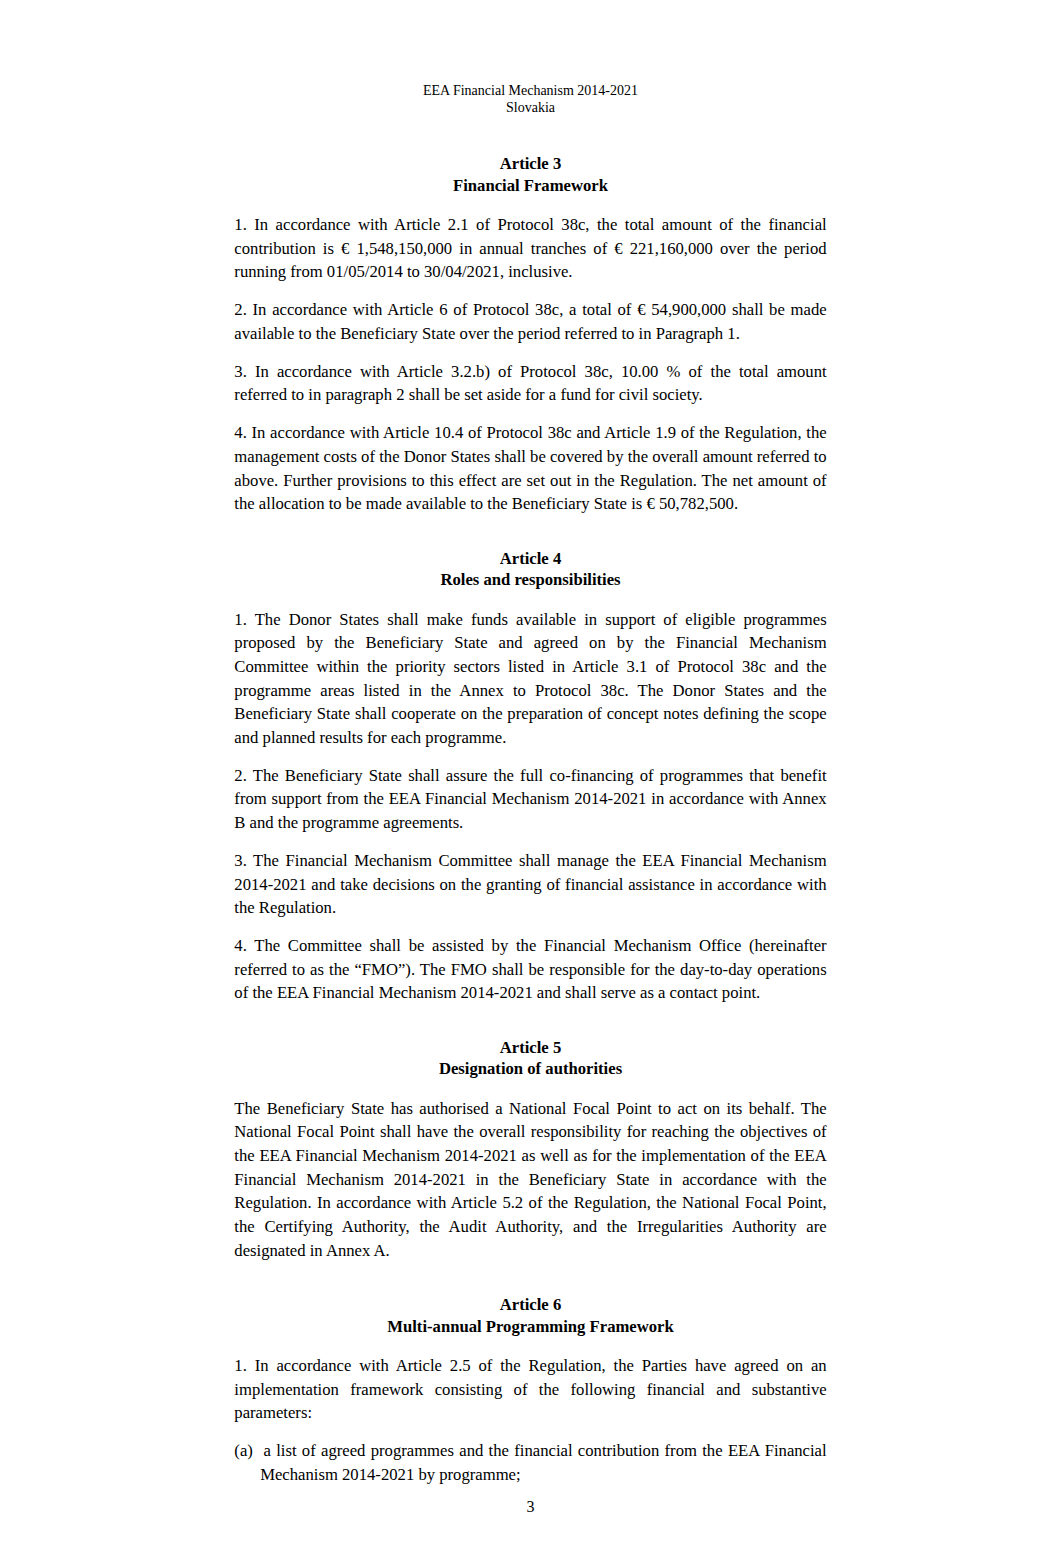EEA Financial Mechanism 2014-2021
Slovakia
Article 3 Financial Framework
1. In accordance with Article 2.1 of Protocol 38c, the total amount of the financial contribution is € 1,548,150,000 in annual tranches of € 221,160,000 over the period running from 01/05/2014 to 30/04/2021, inclusive.
2. In accordance with Article 6 of Protocol 38c, a total of € 54,900,000 shall be made available to the Beneficiary State over the period referred to in Paragraph 1.
3. In accordance with Article 3.2.b) of Protocol 38c, 10.00 % of the total amount referred to in paragraph 2 shall be set aside for a fund for civil society.
4. In accordance with Article 10.4 of Protocol 38c and Article 1.9 of the Regulation, the management costs of the Donor States shall be covered by the overall amount referred to above. Further provisions to this effect are set out in the Regulation. The net amount of the allocation to be made available to the Beneficiary State is € 50,782,500.
Article 4 Roles and responsibilities
1. The Donor States shall make funds available in support of eligible programmes proposed by the Beneficiary State and agreed on by the Financial Mechanism Committee within the priority sectors listed in Article 3.1 of Protocol 38c and the programme areas listed in the Annex to Protocol 38c. The Donor States and the Beneficiary State shall cooperate on the preparation of concept notes defining the scope and planned results for each programme.
2. The Beneficiary State shall assure the full co-financing of programmes that benefit from support from the EEA Financial Mechanism 2014-2021 in accordance with Annex B and the programme agreements.
3. The Financial Mechanism Committee shall manage the EEA Financial Mechanism 2014-2021 and take decisions on the granting of financial assistance in accordance with the Regulation.
4. The Committee shall be assisted by the Financial Mechanism Office (hereinafter referred to as the “FMO”). The FMO shall be responsible for the day-to-day operations of the EEA Financial Mechanism 2014-2021 and shall serve as a contact point.
Article 5 Designation of authorities
The Beneficiary State has authorised a National Focal Point to act on its behalf. The National Focal Point shall have the overall responsibility for reaching the objectives of the EEA Financial Mechanism 2014-2021 as well as for the implementation of the EEA Financial Mechanism 2014-2021 in the Beneficiary State in accordance with the Regulation. In accordance with Article 5.2 of the Regulation, the National Focal Point, the Certifying Authority, the Audit Authority, and the Irregularities Authority are designated in Annex A.
Article 6 Multi-annual Programming Framework
1. In accordance with Article 2.5 of the Regulation, the Parties have agreed on an implementation framework consisting of the following financial and substantive parameters:
(a) a list of agreed programmes and the financial contribution from the EEA Financial Mechanism 2014-2021 by programme;
3